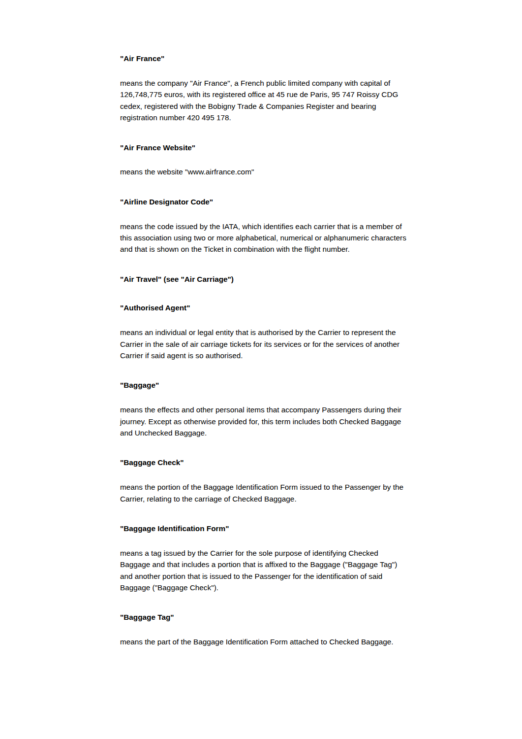"Air France"
means the company "Air France", a French public limited company with capital of 126,748,775 euros, with its registered office at 45 rue de Paris, 95 747 Roissy CDG cedex, registered with the Bobigny Trade & Companies Register and bearing registration number 420 495 178.
"Air France Website"
means the website "www.airfrance.com"
"Airline Designator Code"
means the code issued by the IATA, which identifies each carrier that is a member of this association using two or more alphabetical, numerical or alphanumeric characters and that is shown on the Ticket in combination with the flight number.
"Air Travel" (see "Air Carriage")
"Authorised Agent"
means an individual or legal entity that is authorised by the Carrier to represent the Carrier in the sale of air carriage tickets for its services or for the services of another Carrier if said agent is so authorised.
"Baggage"
means the effects and other personal items that accompany Passengers during their journey. Except as otherwise provided for, this term includes both Checked Baggage and Unchecked Baggage.
"Baggage Check"
means the portion of the Baggage Identification Form issued to the Passenger by the Carrier, relating to the carriage of Checked Baggage.
"Baggage Identification Form"
means a tag issued by the Carrier for the sole purpose of identifying Checked Baggage and that includes a portion that is affixed to the Baggage ("Baggage Tag") and another portion that is issued to the Passenger for the identification of said Baggage ("Baggage Check").
"Baggage Tag"
means the part of the Baggage Identification Form attached to Checked Baggage.